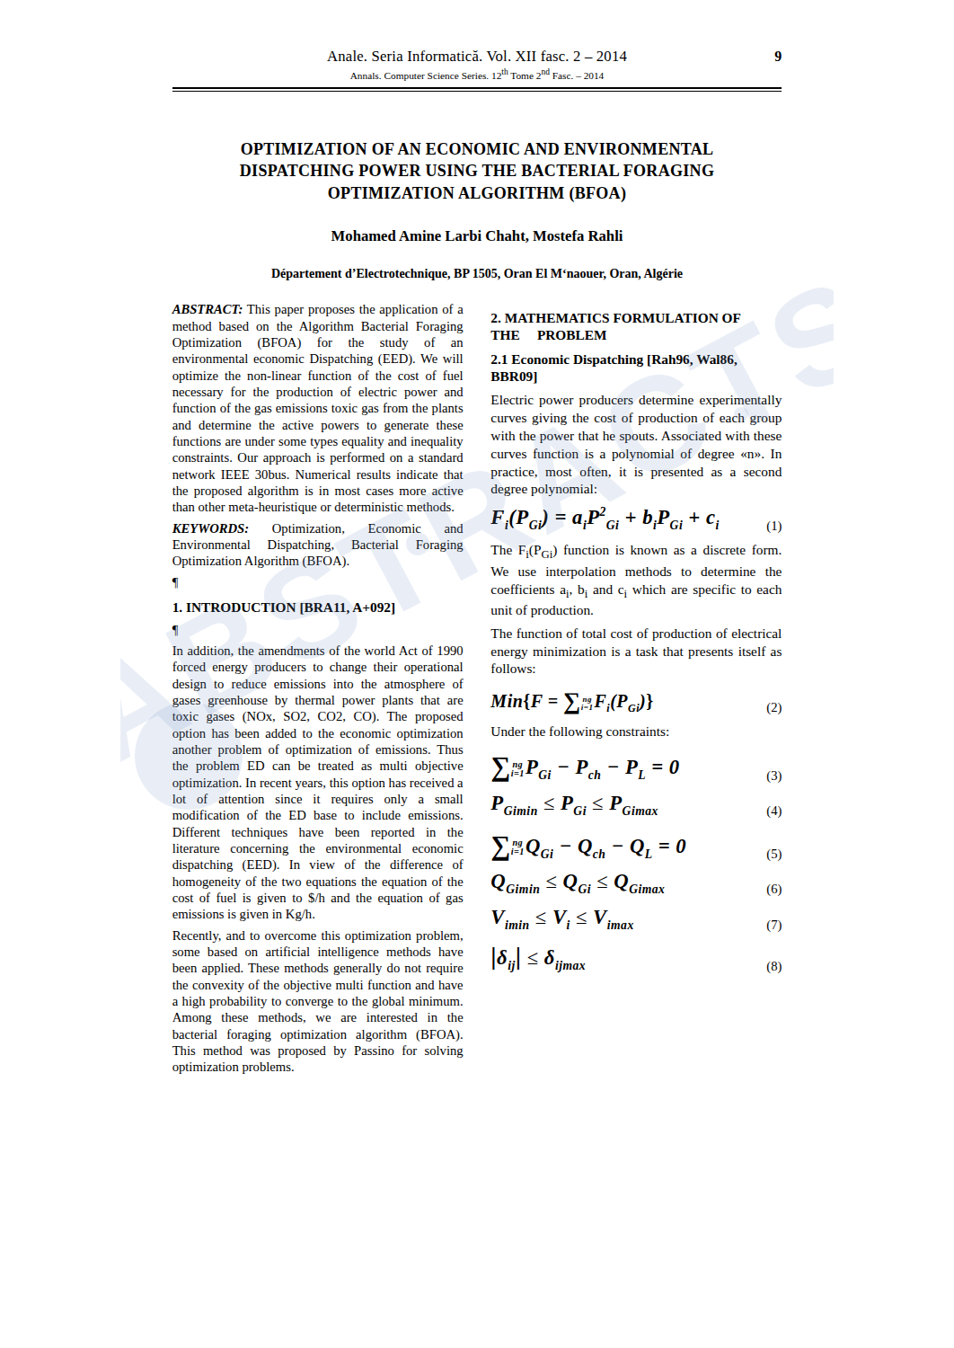ABSTRACTS
9
Anale. Seria Informatică. Vol. XII fasc. 2 – 2014
Annals. Computer Science Series. 12th Tome 2nd Fasc. – 2014
OPTIMIZATION OF AN ECONOMIC AND ENVIRONMENTAL
DISPATCHING POWER USING THE BACTERIAL FORAGING
OPTIMIZATION ALGORITHM (BFOA)
Mohamed Amine Larbi Chaht, Mostefa Rahli
Département d’Electrotechnique, BP 1505, Oran El M‘naouer, Oran, Algérie
ABSTRACT: This paper proposes the application of a method based on the Algorithm Bacterial Foraging Optimization (BFOA) for the study of an environmental economic Dispatching (EED). We will optimize the non-linear function of the cost of fuel necessary for the production of electric power and function of the gas emissions toxic gas from the plants and determine the active powers to generate these functions are under some types equality and inequality constraints. Our approach is performed on a standard network IEEE 30bus. Numerical results indicate that the proposed algorithm is in most cases more active than other meta-heuristique or deterministic methods.
KEYWORDS: Optimization, Economic and Environmental Dispatching, Bacterial Foraging Optimization Algorithm (BFOA).
¶
1. INTRODUCTION [BRA11, A+092]
¶
In addition, the amendments of the world Act of 1990 forced energy producers to change their operational design to reduce emissions into the atmosphere of gases greenhouse by thermal power plants that are toxic gases (NOx, SO2, CO2, CO). The proposed option has been added to the economic optimization another problem of optimization of emissions. Thus the problem ED can be treated as multi objective optimization. In recent years, this option has received a lot of attention since it requires only a small modification of the ED base to include emissions. Different techniques have been reported in the literature concerning the environmental economic dispatching (EED). In view of the difference of homogeneity of the two equations the equation of the cost of fuel is given to $/h and the equation of gas emissions is given in Kg/h.
Recently, and to overcome this optimization problem, some based on artificial intelligence methods have been applied. These methods generally do not require the convexity of the objective multi function and have a high probability to converge to the global minimum. Among these methods, we are interested in the bacterial foraging optimization algorithm (BFOA). This method was proposed by Passino for solving optimization problems.
2. MATHEMATICS FORMULATION OF THE PROBLEM
2.1 Economic Dispatching [Rah96, Wal86, BBR09]
Electric power producers determine experimentally curves giving the cost of production of each group with the power that he spouts. Associated with these curves function is a polynomial of degree «n». In practice, most often, it is presented as a second degree polynomial:
Fi(PGi) = aiP2Gi + biPGi + ci
(1)
The Fi(PGi) function is known as a discrete form. We use interpolation methods to determine the coefficients ai, bi and ci which are specific to each unit of production.
The function of total cost of production of electrical energy minimization is a task that presents itself as follows:
Min{F = ∑ng i=1 Fi(PGi)}
(2)
Under the following constraints:
∑ng i=1 PGi − Pch − PL = 0
(3)
PGimin ≤ PGi ≤ PGimax
(4)
∑ng i=1 QGi − Qch − QL = 0
(5)
QGimin ≤ QGi ≤ QGimax
(6)
Vimin ≤ Vi ≤ Vimax
(7)
|δij| ≤ δijmax
(8)